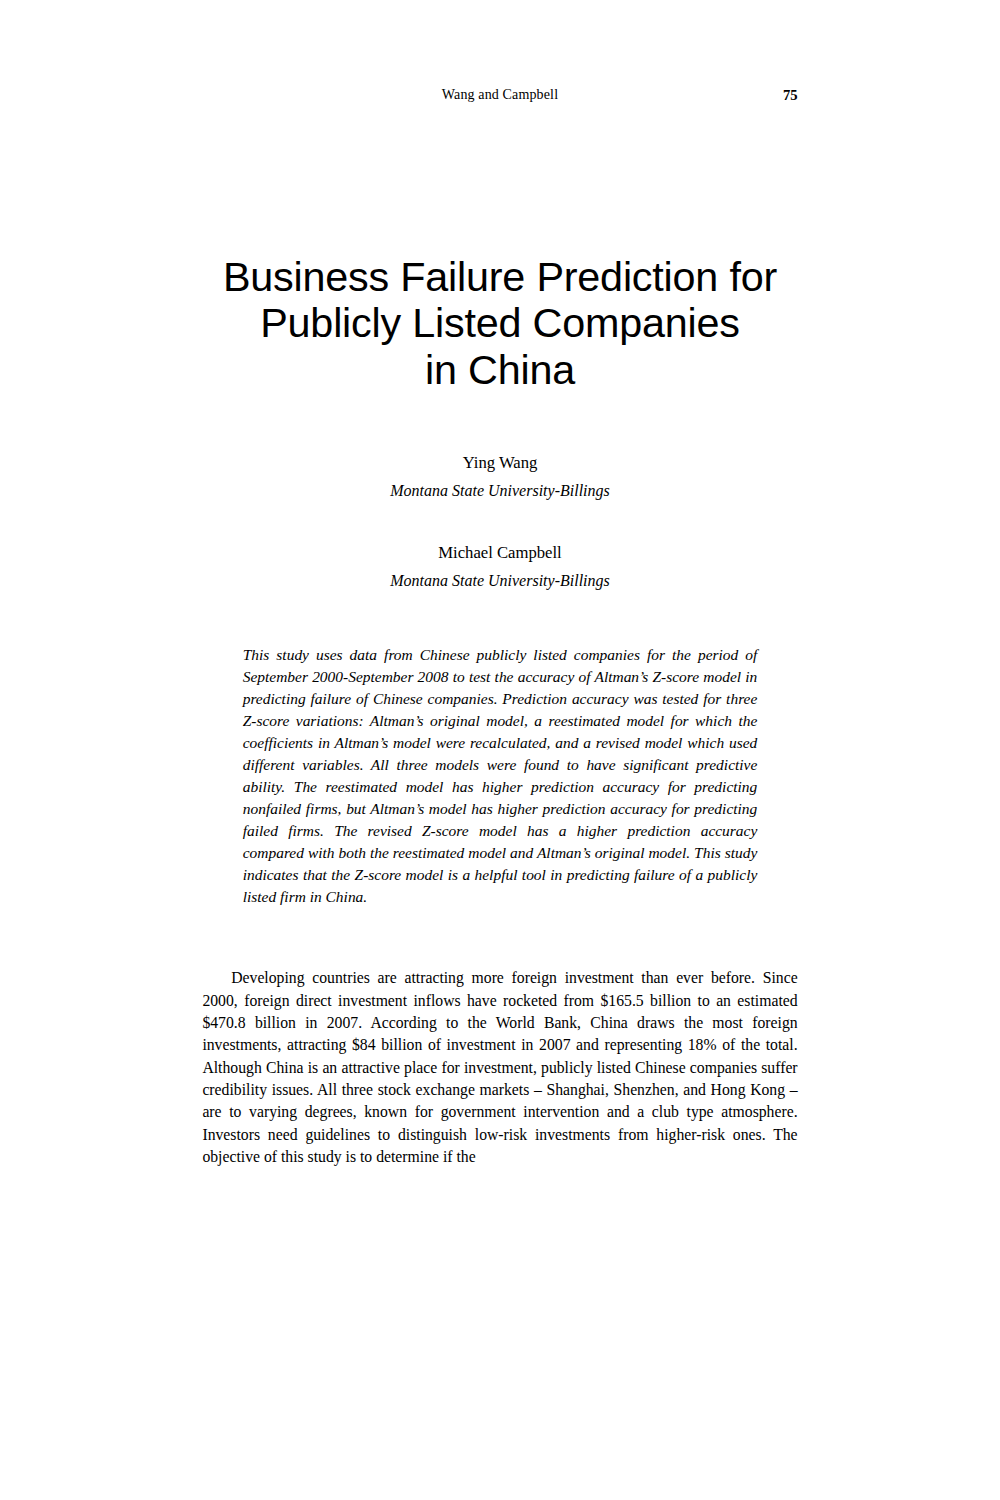Wang and Campbell 75
Business Failure Prediction for
Publicly Listed Companies
in China
Ying Wang
Montana State University-Billings
Michael Campbell
Montana State University-Billings
This study uses data from Chinese publicly listed companies for the period of September 2000-September 2008 to test the accuracy of Altman’s Z-score model in predicting failure of Chinese companies. Prediction accuracy was tested for three Z-score variations: Altman’s original model, a reestimated model for which the coefficients in Altman’s model were recalculated, and a revised model which used different variables. All three models were found to have significant predictive ability. The reestimated model has higher prediction accuracy for predicting nonfailed firms, but Altman’s model has higher prediction accuracy for predicting failed firms. The revised Z-score model has a higher prediction accuracy compared with both the reestimated model and Altman’s original model. This study indicates that the Z-score model is a helpful tool in predicting failure of a publicly listed firm in China.
Developing countries are attracting more foreign investment than ever before. Since 2000, foreign direct investment inflows have rocketed from $165.5 billion to an estimated $470.8 billion in 2007. According to the World Bank, China draws the most foreign investments, attracting $84 billion of investment in 2007 and representing 18% of the total. Although China is an attractive place for investment, publicly listed Chinese companies suffer credibility issues. All three stock exchange markets – Shanghai, Shenzhen, and Hong Kong – are to varying degrees, known for government intervention and a club type atmosphere. Investors need guidelines to distinguish low-risk investments from higher-risk ones. The objective of this study is to determine if the